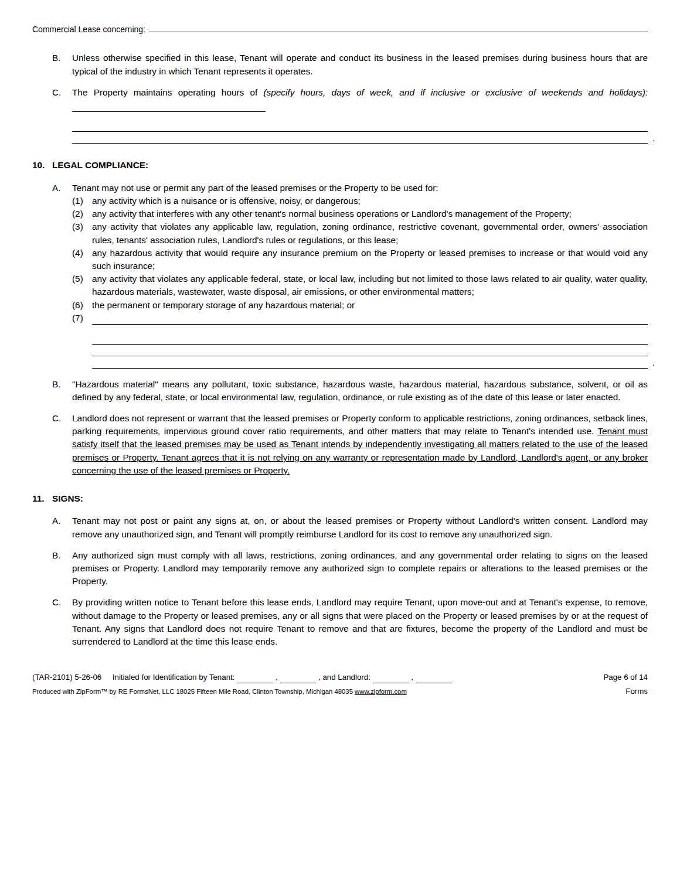Commercial Lease concerning:
B.
Unless otherwise specified in this lease, Tenant will operate and conduct its business in the leased premises during business hours that are typical of the industry in which Tenant represents it operates.
C.
The Property maintains operating hours of (specify hours, days of week, and if inclusive or exclusive of weekends and holidays):
10. LEGAL COMPLIANCE:
A.
Tenant may not use or permit any part of the leased premises or the Property to be used for:
(1)
any activity which is a nuisance or is offensive, noisy, or dangerous;
(2)
any activity that interferes with any other tenant's normal business operations or Landlord's management of the Property;
(3)
any activity that violates any applicable law, regulation, zoning ordinance, restrictive covenant, governmental order, owners' association rules, tenants' association rules, Landlord's rules or regulations, or this lease;
(4)
any hazardous activity that would require any insurance premium on the Property or leased premises to increase or that would void any such insurance;
(5)
any activity that violates any applicable federal, state, or local law, including but not limited to those laws related to air quality, water quality, hazardous materials, wastewater, waste disposal, air emissions, or other environmental matters;
(6)
the permanent or temporary storage of any hazardous material; or
(7)
B.
"Hazardous material" means any pollutant, toxic substance, hazardous waste, hazardous material, hazardous substance, solvent, or oil as defined by any federal, state, or local environmental law, regulation, ordinance, or rule existing as of the date of this lease or later enacted.
C.
Landlord does not represent or warrant that the leased premises or Property conform to applicable restrictions, zoning ordinances, setback lines, parking requirements, impervious ground cover ratio requirements, and other matters that may relate to Tenant's intended use. Tenant must satisfy itself that the leased premises may be used as Tenant intends by independently investigating all matters related to the use of the leased premises or Property. Tenant agrees that it is not relying on any warranty or representation made by Landlord, Landlord's agent, or any broker concerning the use of the leased premises or Property.
11. SIGNS:
A.
Tenant may not post or paint any signs at, on, or about the leased premises or Property without Landlord's written consent. Landlord may remove any unauthorized sign, and Tenant will promptly reimburse Landlord for its cost to remove any unauthorized sign.
B.
Any authorized sign must comply with all laws, restrictions, zoning ordinances, and any governmental order relating to signs on the leased premises or Property. Landlord may temporarily remove any authorized sign to complete repairs or alterations to the leased premises or the Property.
C.
By providing written notice to Tenant before this lease ends, Landlord may require Tenant, upon move-out and at Tenant's expense, to remove, without damage to the Property or leased premises, any or all signs that were placed on the Property or leased premises by or at the request of Tenant. Any signs that Landlord does not require Tenant to remove and that are fixtures, become the property of the Landlord and must be surrendered to Landlord at the time this lease ends.
(TAR-2101) 5-26-06 Initialed for Identification by Tenant: , , and Landlord: ,
Page 6 of 14
Produced with ZipForm™ by RE FormsNet, LLC 18025 Fifteen Mile Road, Clinton Township, Michigan 48035 www.zipform.com
Forms